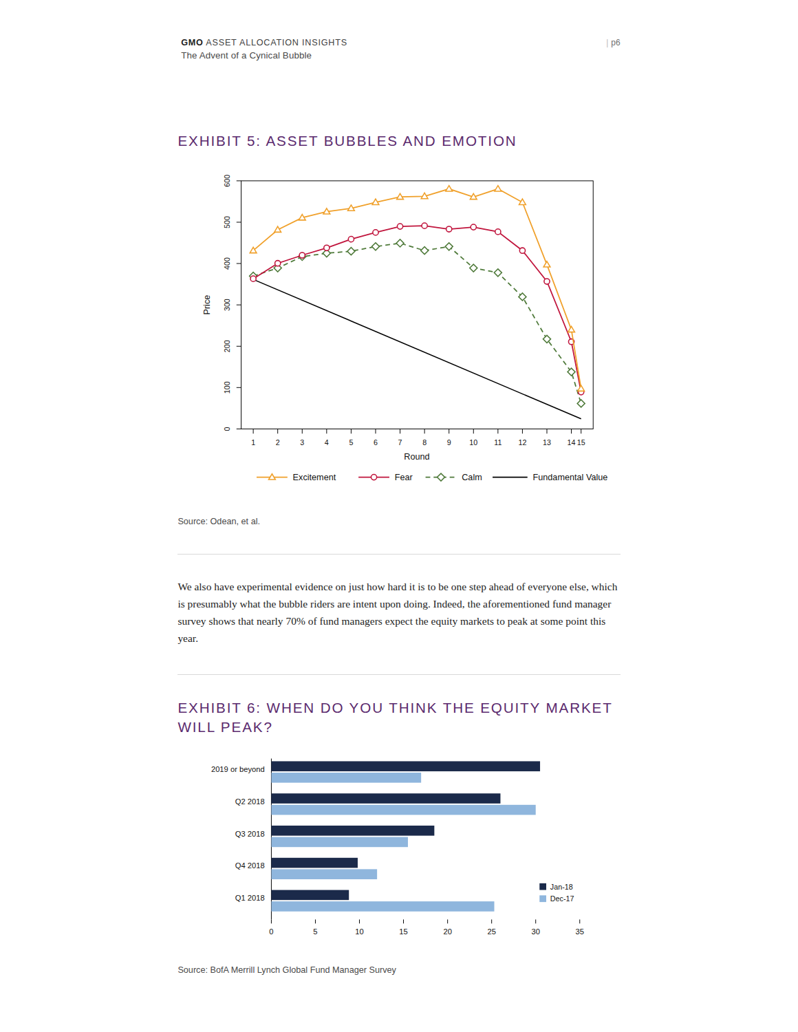GMO ASSET ALLOCATION INSIGHTS
The Advent of a Cynical Bubble
|p6
EXHIBIT 5: ASSET BUBBLES AND EMOTION
0 100 200 300 400 500 600 Price 1 2 3 4 5 6 7 8 9 10 11 12 13 14 15 Round Excitement Fear Calm Fundamental Value
Source: Odean, et al.
We also have experimental evidence on just how hard it is to be one step ahead of everyone else, which is presumably what the bubble riders are intent upon doing. Indeed, the aforementioned fund manager survey shows that nearly 70% of fund managers expect the equity markets to peak at some point this year.
EXHIBIT 6: WHEN DO YOU THINK THE EQUITY MARKET
WILL PEAK?
0 5 10 15 20 25 30 35 2019 or beyond Q2 2018 Q3 2018 Q4 2018 Q1 2018 Jan-18 Dec-17
Source: BofA Merrill Lynch Global Fund Manager Survey